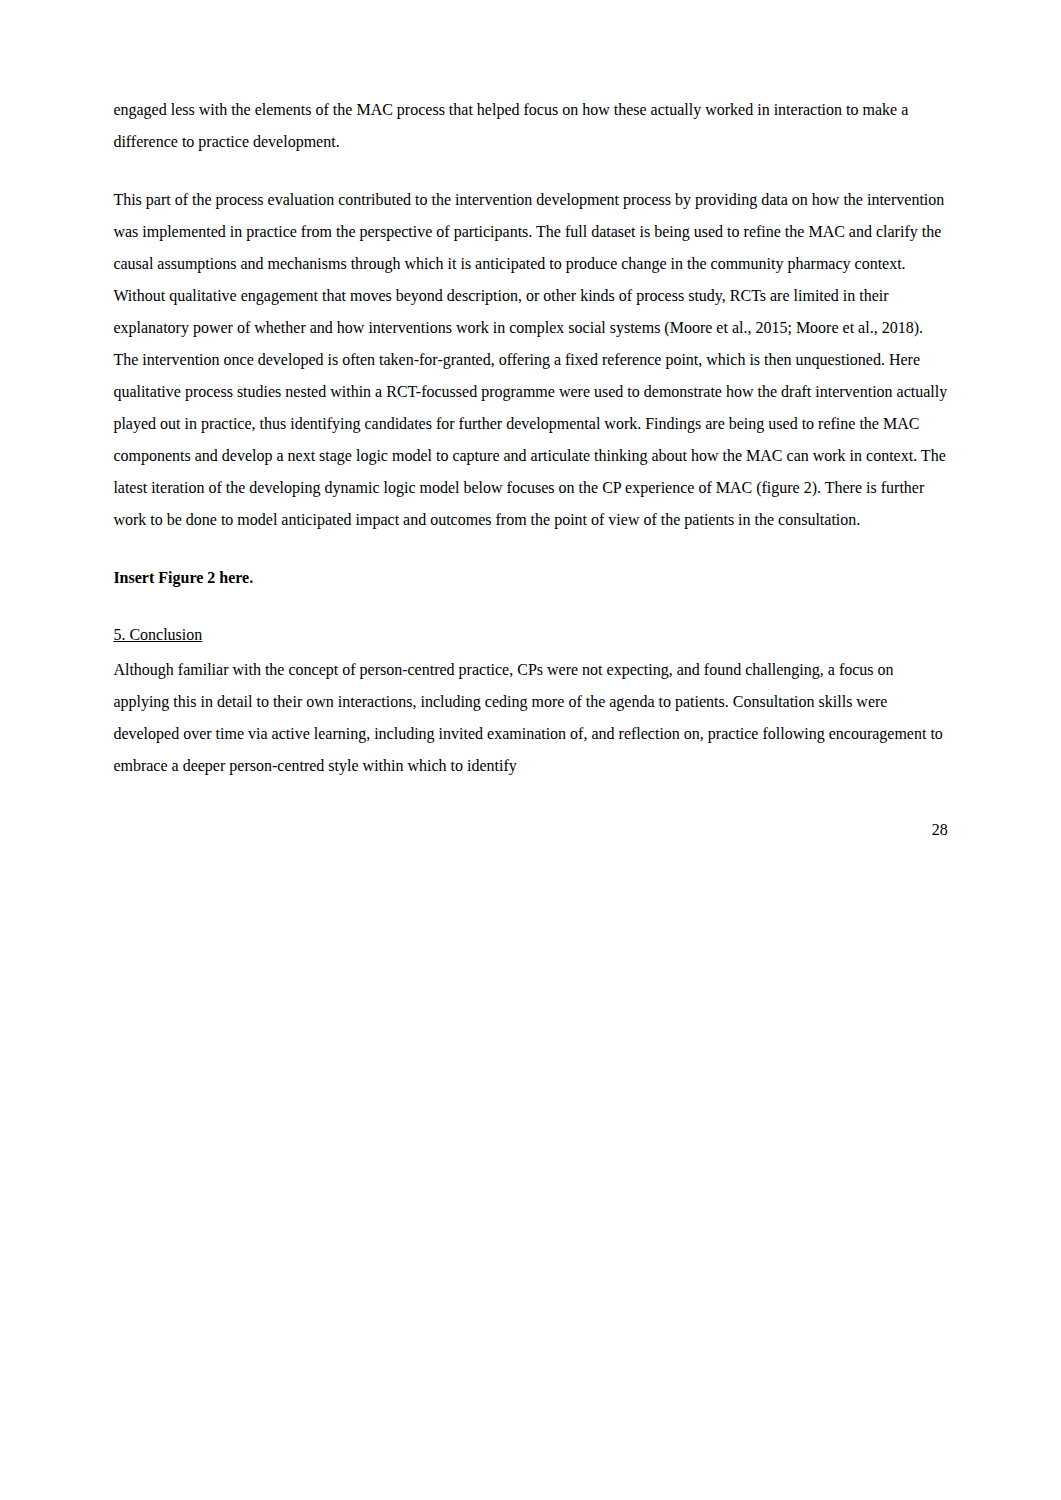engaged less with the elements of the MAC process that helped focus on how these actually worked in interaction to make a difference to practice development.
This part of the process evaluation contributed to the intervention development process by providing data on how the intervention was implemented in practice from the perspective of participants. The full dataset is being used to refine the MAC and clarify the causal assumptions and mechanisms through which it is anticipated to produce change in the community pharmacy context. Without qualitative engagement that moves beyond description, or other kinds of process study, RCTs are limited in their explanatory power of whether and how interventions work in complex social systems (Moore et al., 2015; Moore et al., 2018). The intervention once developed is often taken-for-granted, offering a fixed reference point, which is then unquestioned. Here qualitative process studies nested within a RCT-focussed programme were used to demonstrate how the draft intervention actually played out in practice, thus identifying candidates for further developmental work. Findings are being used to refine the MAC components and develop a next stage logic model to capture and articulate thinking about how the MAC can work in context. The latest iteration of the developing dynamic logic model below focuses on the CP experience of MAC (figure 2). There is further work to be done to model anticipated impact and outcomes from the point of view of the patients in the consultation.
Insert Figure 2 here.
5. Conclusion
Although familiar with the concept of person-centred practice, CPs were not expecting, and found challenging, a focus on applying this in detail to their own interactions, including ceding more of the agenda to patients. Consultation skills were developed over time via active learning, including invited examination of, and reflection on, practice following encouragement to embrace a deeper person-centred style within which to identify
28